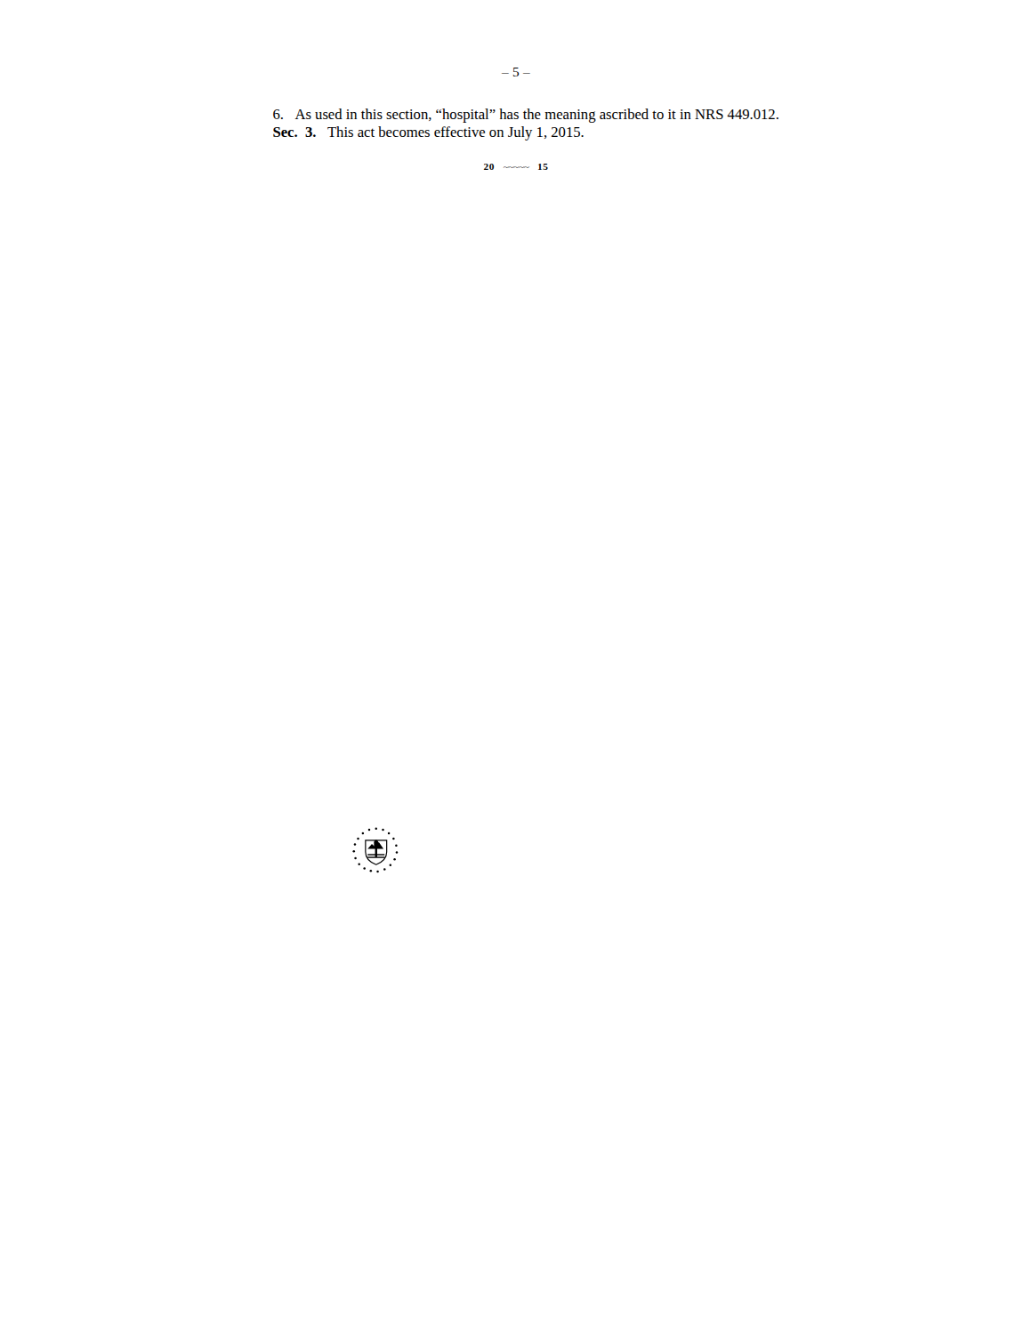– 5 –
6. As used in this section, “hospital” has the meaning ascribed to it in NRS 449.012.
Sec. 3. This act becomes effective on July 1, 2015.
20~~~~~15